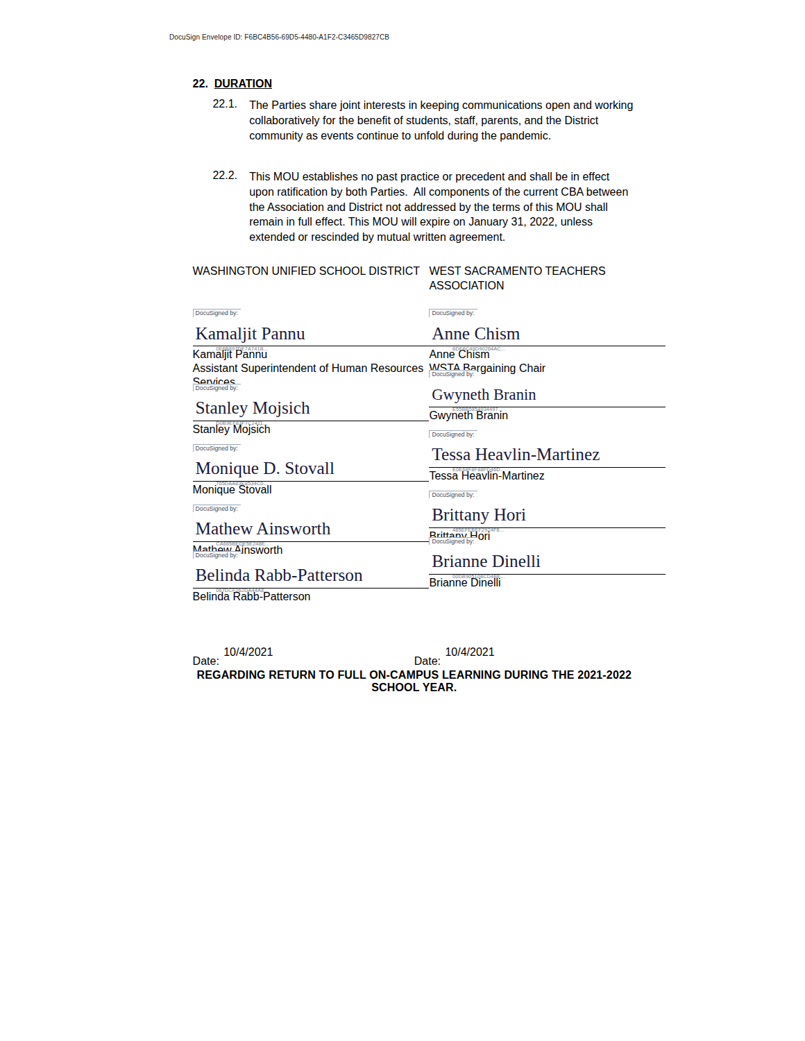DocuSign Envelope ID: F6BC4B56-69D5-4480-A1F2-C3465D9827CB
22. DURATION
22.1.
The Parties share joint interests in keeping communications open and working collaboratively for the benefit of students, staff, parents, and the District community as events continue to unfold during the pandemic.
22.2.
This MOU establishes no past practice or precedent and shall be in effect upon ratification by both Parties. All components of the current CBA between the Association and District not addressed by the terms of this MOU shall remain in full effect. This MOU will expire on January 31, 2022, unless extended or rescinded by mutual written agreement.
| WASHINGTON UNIFIED SCHOOL DISTRICT | WEST SACRAMENTO TEACHERS ASSOCIATION |
| DocuSigned by: Kamaljit Pannu 0E6B897DE7A741B... Kamaljit Pannu Assistant Superintendent of Human Resources Services DocuSigned by: Stanley Mojsich D0B9EF83F7C2411... Stanley Mojsich DocuSigned by: Monique D. Stovall 765DAA83E8534C0... Monique Stovall DocuSigned by: Mathew Ainsworth CA665BEDE5E248E... Mathew Ainsworth DocuSigned by: Belinda Rabb-Patterson 067DCF262DA44A8... Belinda Rabb-Patterson | DocuSigned by: Anne Chism 6DE6C49D90264AC... Anne Chism WSTA Bargaining Chair DocuSigned by: Gwyneth Branin E55BB5854934497... Gwyneth Branin DocuSigned by: Tessa Heavlin-Martinez E0E68F8F88FD46D... Tessa Heavlin-Martinez DocuSigned by: Brittany Hori 485EFEBEF2924F6... Brittany Hori DocuSigned by: Brianne Dinelli 00DB905108CD4BE... Brianne Dinelli |
Date: 10/4/2021
Date: 10/4/2021
REGARDING RETURN TO FULL ON-CAMPUS LEARNING DURING THE 2021-2022 SCHOOL YEAR.